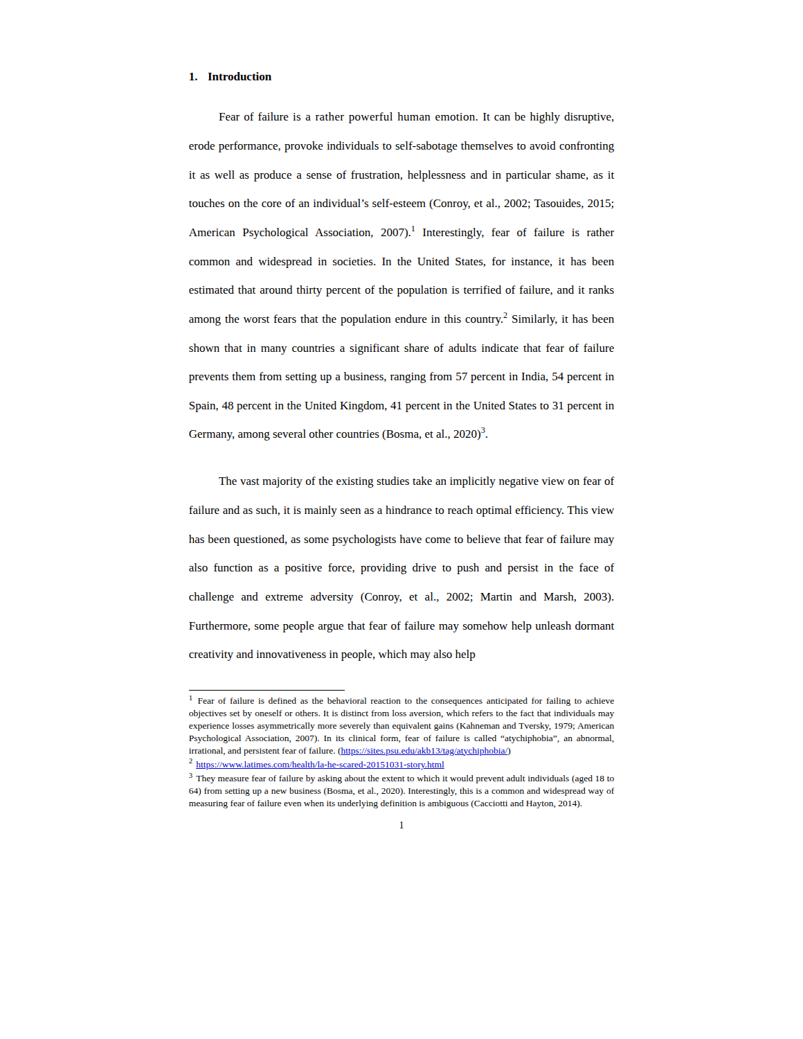1. Introduction
Fear of failure is a rather powerful human emotion. It can be highly disruptive, erode performance, provoke individuals to self-sabotage themselves to avoid confronting it as well as produce a sense of frustration, helplessness and in particular shame, as it touches on the core of an individual’s self-esteem (Conroy, et al., 2002; Tasouides, 2015; American Psychological Association, 2007).1 Interestingly, fear of failure is rather common and widespread in societies. In the United States, for instance, it has been estimated that around thirty percent of the population is terrified of failure, and it ranks among the worst fears that the population endure in this country.2 Similarly, it has been shown that in many countries a significant share of adults indicate that fear of failure prevents them from setting up a business, ranging from 57 percent in India, 54 percent in Spain, 48 percent in the United Kingdom, 41 percent in the United States to 31 percent in Germany, among several other countries (Bosma, et al., 2020)3.
The vast majority of the existing studies take an implicitly negative view on fear of failure and as such, it is mainly seen as a hindrance to reach optimal efficiency. This view has been questioned, as some psychologists have come to believe that fear of failure may also function as a positive force, providing drive to push and persist in the face of challenge and extreme adversity (Conroy, et al., 2002; Martin and Marsh, 2003). Furthermore, some people argue that fear of failure may somehow help unleash dormant creativity and innovativeness in people, which may also help
1 Fear of failure is defined as the behavioral reaction to the consequences anticipated for failing to achieve objectives set by oneself or others. It is distinct from loss aversion, which refers to the fact that individuals may experience losses asymmetrically more severely than equivalent gains (Kahneman and Tversky, 1979; American Psychological Association, 2007). In its clinical form, fear of failure is called “atychiphobia”, an abnormal, irrational, and persistent fear of failure. (https://sites.psu.edu/akb13/tag/atychiphobia/)
2 https://www.latimes.com/health/la-he-scared-20151031-story.html
3 They measure fear of failure by asking about the extent to which it would prevent adult individuals (aged 18 to 64) from setting up a new business (Bosma, et al., 2020). Interestingly, this is a common and widespread way of measuring fear of failure even when its underlying definition is ambiguous (Cacciotti and Hayton, 2014).
1